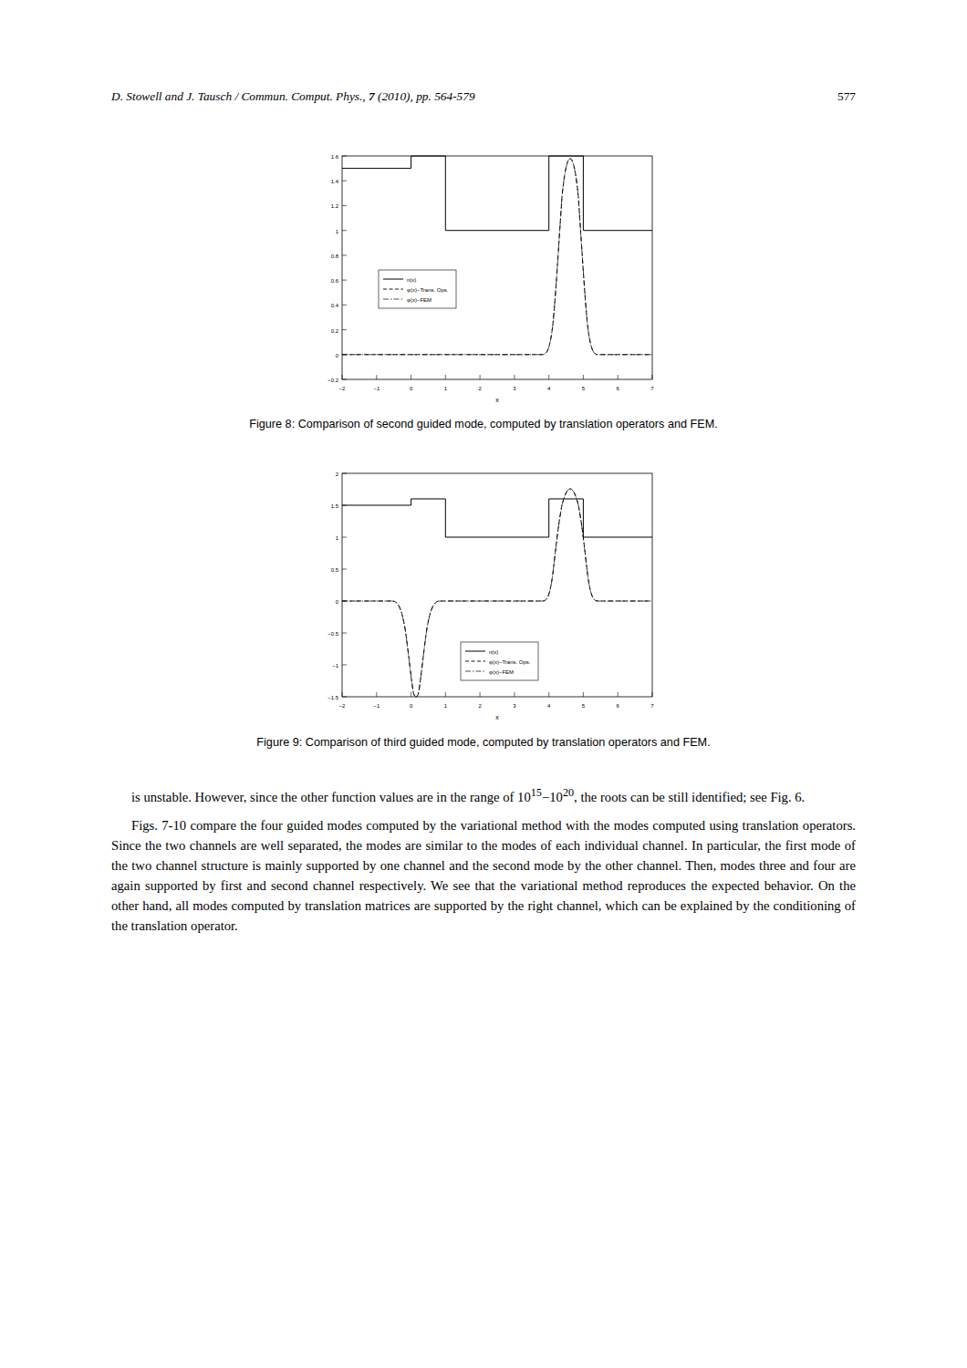D. Stowell and J. Tausch / Commun. Comput. Phys., 7 (2010), pp. 564-579 577
1.6 1.4 1.2 1 0.8 0.6 0.4 0.2 0 −0.2 −2 −1 0 1 2 3 4 5 6 7 x n(x) φ(x)−Trans. Ops. φ(x)−FEM
Figure 8: Comparison of second guided mode, computed by translation operators and FEM.
2 1.5 1 0.5 0 −0.5 −1 −1.5 −2 −1 0 1 2 3 4 5 6 7 x n(x) φ(x)−Trans. Ops. φ(x)−FEM
Figure 9: Comparison of third guided mode, computed by translation operators and FEM.
is unstable. However, since the other function values are in the range of 1015−1020, the roots can be still identified; see Fig. 6.
Figs. 7-10 compare the four guided modes computed by the variational method with the modes computed using translation operators. Since the two channels are well separated, the modes are similar to the modes of each individual channel. In particular, the first mode of the two channel structure is mainly supported by one channel and the second mode by the other channel. Then, modes three and four are again supported by first and second channel respectively. We see that the variational method reproduces the expected behavior. On the other hand, all modes computed by translation matrices are supported by the right channel, which can be explained by the conditioning of the translation operator.